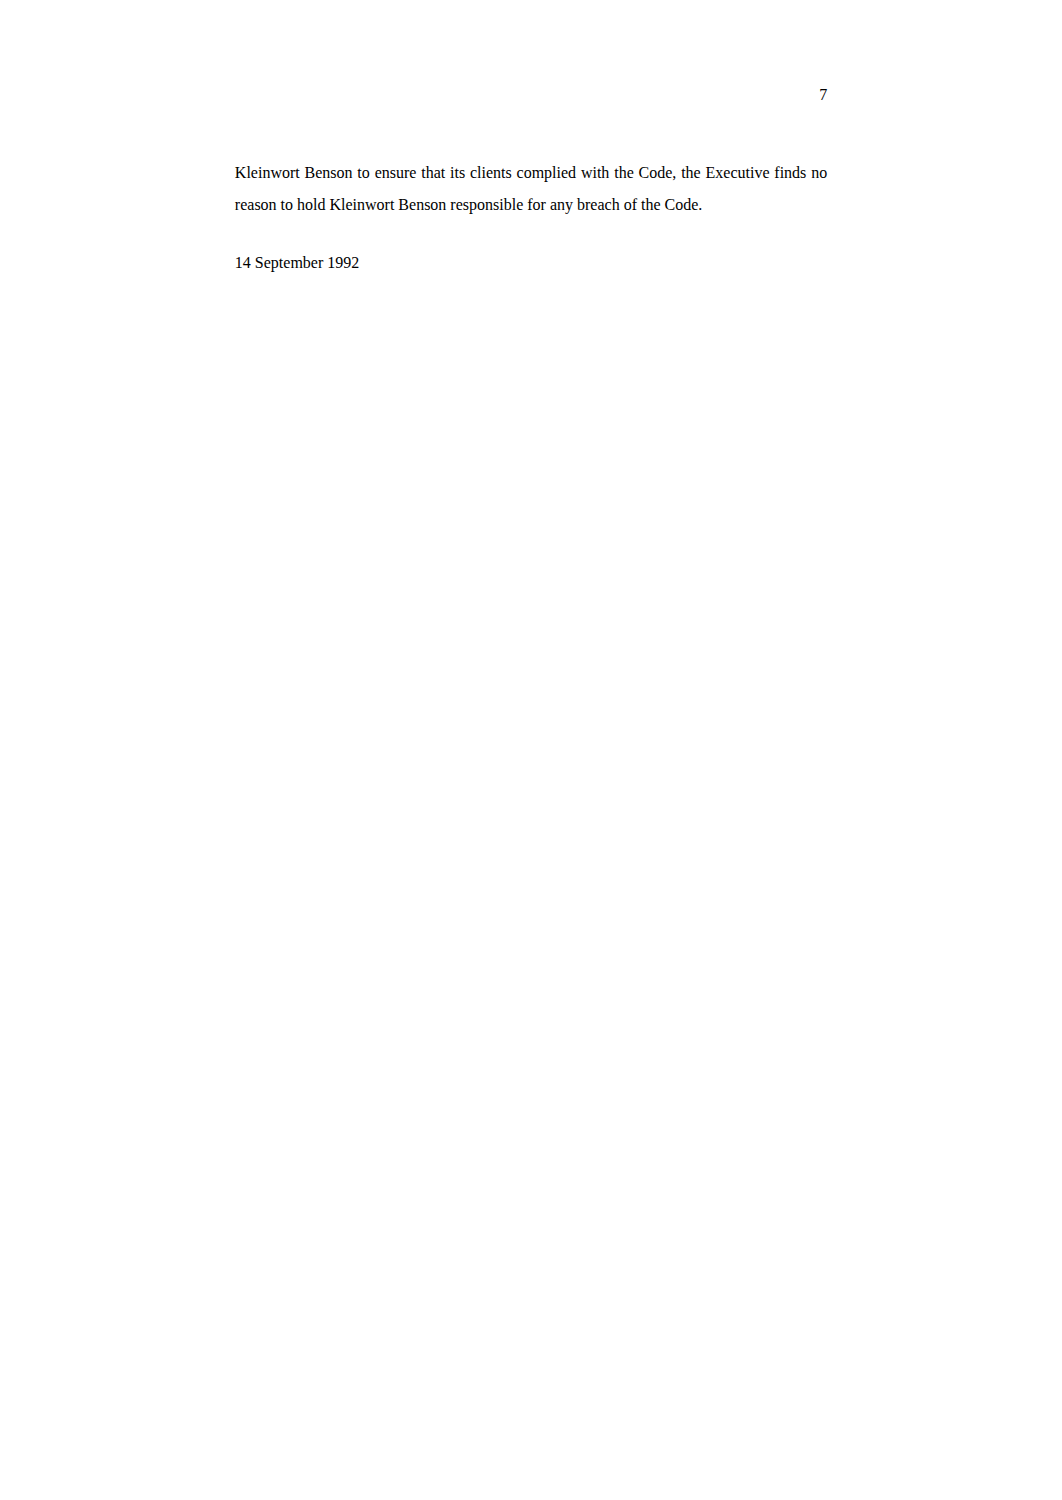7
Kleinwort Benson to ensure that its clients complied with the Code, the Executive finds no reason to hold Kleinwort Benson responsible for any breach of the Code.
14 September 1992